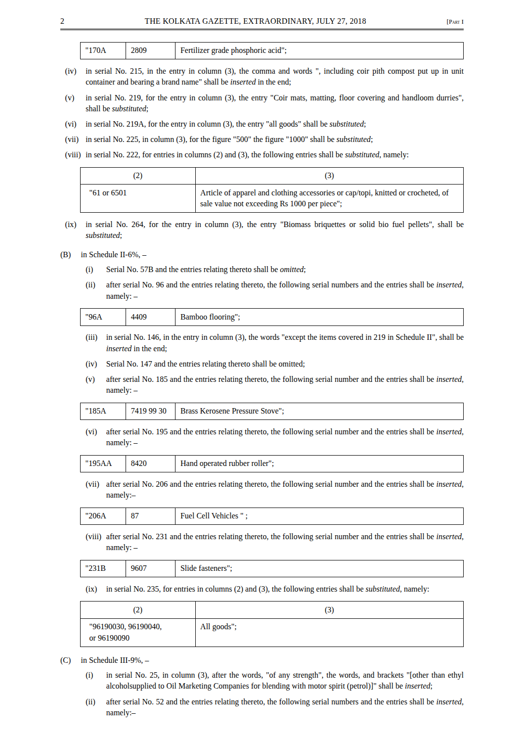2
THE KOLKATA GAZETTE, EXTRAORDINARY, JULY 27, 2018
[Part I
| "170A | 2809 | Fertilizer grade phosphoric acid"; |
(iv) in serial No. 215, in the entry in column (3), the comma and words ", including coir pith compost put up in unit container and bearing a brand name" shall be inserted in the end;
(v) in serial No. 219, for the entry in column (3), the entry "Coir mats, matting, floor covering and handloom durries", shall be substituted;
(vi) in serial No. 219A, for the entry in column (3), the entry "all goods" shall be substituted;
(vii) in serial No. 225, in column (3), for the figure "500" the figure "1000" shall be substituted;
(viii) in serial No. 222, for entries in columns (2) and (3), the following entries shall be substituted, namely:
| (2) | (3) |
| --- | --- |
| "61 or 6501 | Article of apparel and clothing accessories or cap/topi, knitted or crocheted, of sale value not exceeding Rs 1000 per piece"; |
(ix) in serial No. 264, for the entry in column (3), the entry "Biomass briquettes or solid bio fuel pellets", shall be substituted;
(B) in Schedule II-6%, –
(i) Serial No. 57B and the entries relating thereto shall be omitted;
(ii) after serial No. 96 and the entries relating thereto, the following serial numbers and the entries shall be inserted, namely: –
| "96A | 4409 | Bamboo flooring"; |
(iii) in serial No. 146, in the entry in column (3), the words "except the items covered in 219 in Schedule II", shall be inserted in the end;
(iv) Serial No. 147 and the entries relating thereto shall be omitted;
(v) after serial No. 185 and the entries relating thereto, the following serial number and the entries shall be inserted, namely: –
| "185A | 7419 99 30 | Brass Kerosene Pressure Stove"; |
(vi) after serial No. 195 and the entries relating thereto, the following serial number and the entries shall be inserted, namely: –
| "195AA | 8420 | Hand operated rubber roller"; |
(vii) after serial No. 206 and the entries relating thereto, the following serial number and the entries shall be inserted, namely:–
| "206A | 87 | Fuel Cell Vehicles " ; |
(viii) after serial No. 231 and the entries relating thereto, the following serial number and the entries shall be inserted, namely: –
| "231B | 9607 | Slide fasteners"; |
(ix) in serial No. 235, for entries in columns (2) and (3), the following entries shall be substituted, namely:
| (2) | (3) |
| --- | --- |
| "96190030, 96190040, or 96190090 | All goods"; |
(C) in Schedule III-9%, –
(i) in serial No. 25, in column (3), after the words, "of any strength", the words, and brackets "[other than ethyl alcoholsupplied to Oil Marketing Companies for blending with motor spirit (petrol)]" shall be inserted;
(ii) after serial No. 52 and the entries relating thereto, the following serial numbers and the entries shall be inserted, namely:–